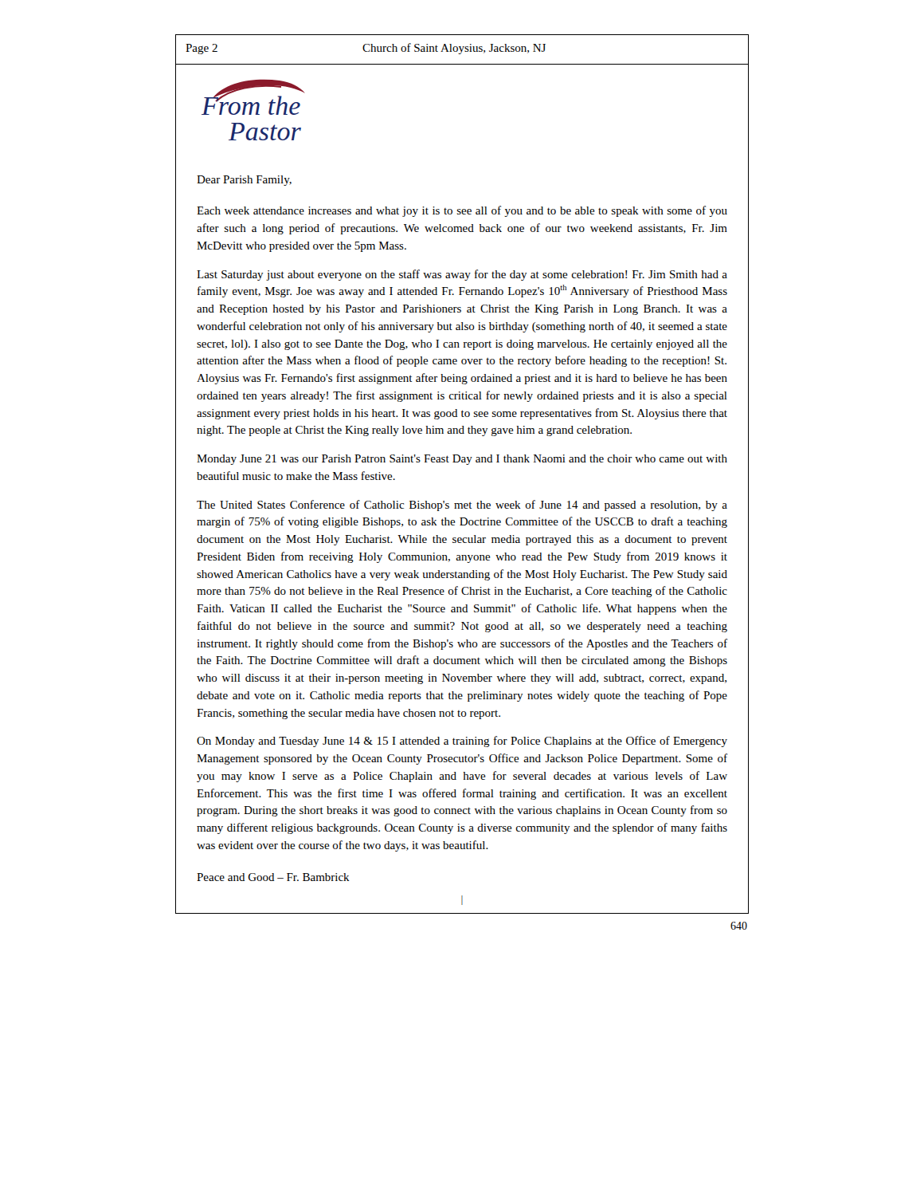Page 2
Church of Saint Aloysius, Jackson, NJ
From the Pastor
Dear Parish Family,
Each week attendance increases and what joy it is to see all of you and to be able to speak with some of you after such a long period of precautions. We welcomed back one of our two weekend assistants, Fr. Jim McDevitt who presided over the 5pm Mass.
Last Saturday just about everyone on the staff was away for the day at some celebration! Fr. Jim Smith had a family event, Msgr. Joe was away and I attended Fr. Fernando Lopez's 10th Anniversary of Priesthood Mass and Reception hosted by his Pastor and Parishioners at Christ the King Parish in Long Branch. It was a wonderful celebration not only of his anniversary but also is birthday (something north of 40, it seemed a state secret, lol). I also got to see Dante the Dog, who I can report is doing marvelous. He certainly enjoyed all the attention after the Mass when a flood of people came over to the rectory before heading to the reception! St. Aloysius was Fr. Fernando's first assignment after being ordained a priest and it is hard to believe he has been ordained ten years already! The first assignment is critical for newly ordained priests and it is also a special assignment every priest holds in his heart. It was good to see some representatives from St. Aloysius there that night. The people at Christ the King really love him and they gave him a grand celebration.
Monday June 21 was our Parish Patron Saint's Feast Day and I thank Naomi and the choir who came out with beautiful music to make the Mass festive.
The United States Conference of Catholic Bishop's met the week of June 14 and passed a resolution, by a margin of 75% of voting eligible Bishops, to ask the Doctrine Committee of the USCCB to draft a teaching document on the Most Holy Eucharist. While the secular media portrayed this as a document to prevent President Biden from receiving Holy Communion, anyone who read the Pew Study from 2019 knows it showed American Catholics have a very weak understanding of the Most Holy Eucharist. The Pew Study said more than 75% do not believe in the Real Presence of Christ in the Eucharist, a Core teaching of the Catholic Faith. Vatican II called the Eucharist the "Source and Summit" of Catholic life. What happens when the faithful do not believe in the source and summit? Not good at all, so we desperately need a teaching instrument. It rightly should come from the Bishop's who are successors of the Apostles and the Teachers of the Faith. The Doctrine Committee will draft a document which will then be circulated among the Bishops who will discuss it at their in-person meeting in November where they will add, subtract, correct, expand, debate and vote on it. Catholic media reports that the preliminary notes widely quote the teaching of Pope Francis, something the secular media have chosen not to report.
On Monday and Tuesday June 14 & 15 I attended a training for Police Chaplains at the Office of Emergency Management sponsored by the Ocean County Prosecutor's Office and Jackson Police Department. Some of you may know I serve as a Police Chaplain and have for several decades at various levels of Law Enforcement. This was the first time I was offered formal training and certification. It was an excellent program. During the short breaks it was good to connect with the various chaplains in Ocean County from so many different religious backgrounds. Ocean County is a diverse community and the splendor of many faiths was evident over the course of the two days, it was beautiful.
Peace and Good – Fr. Bambrick
|
640